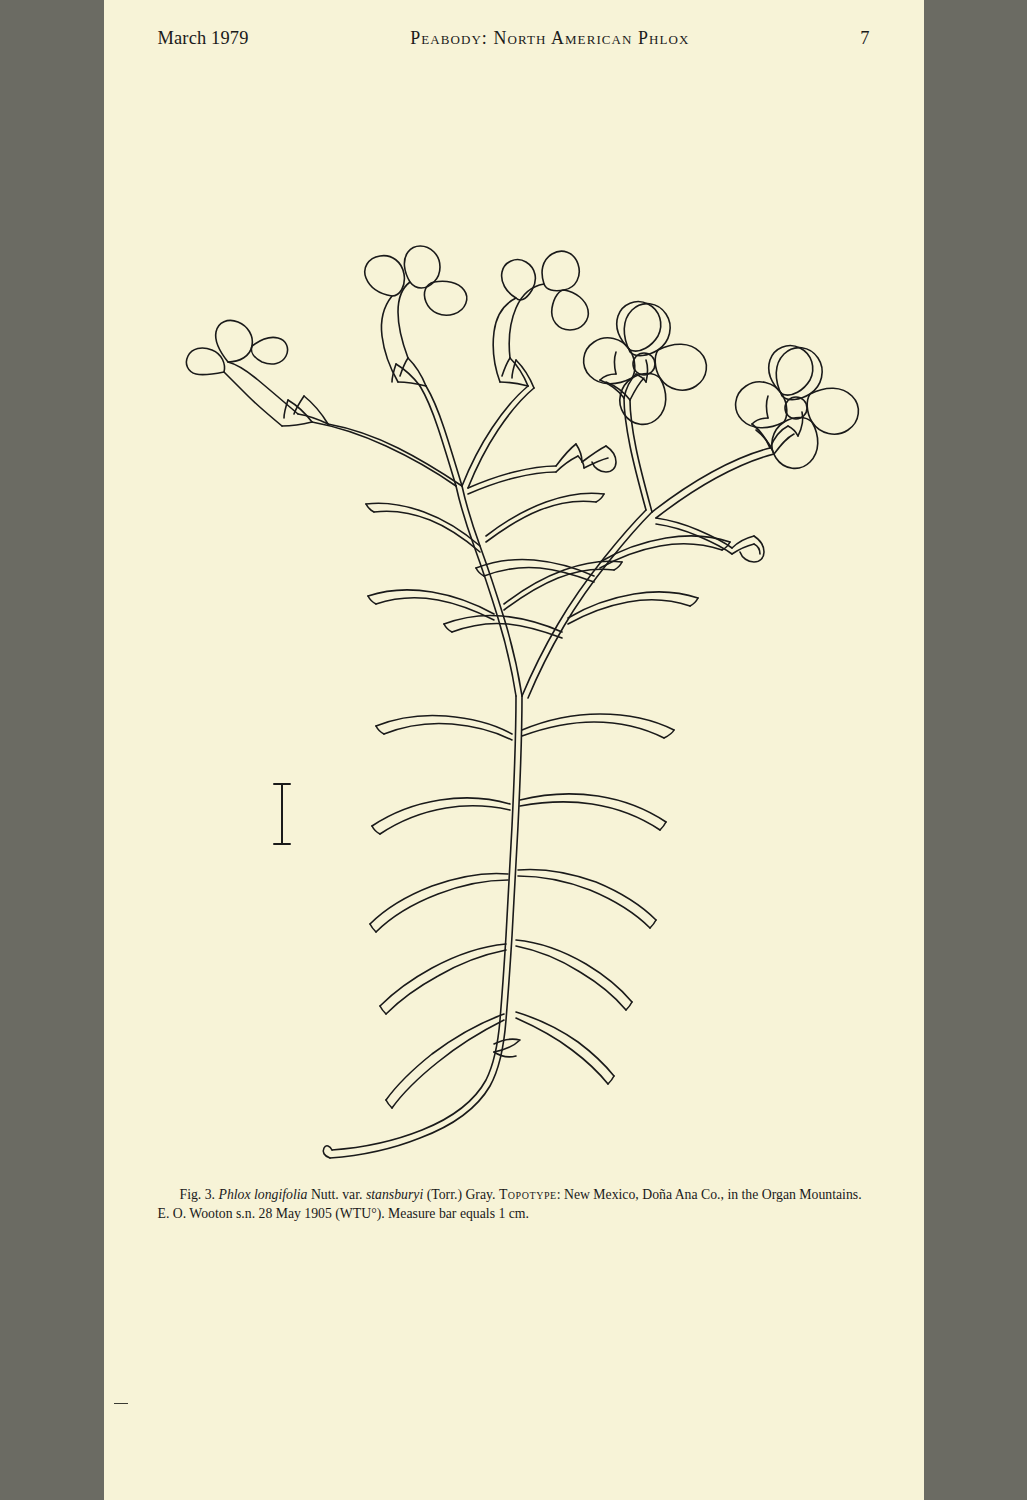March 1979 Peabody: North American Phlox 7
Fig. 3. Phlox longifolia Nutt. var. stansburyi (Torr.) Gray. Topotype: New Mexico, Doña Ana Co., in the Organ Mountains. E. O. Wooton s.n. 28 May 1905 (WTU°). Measure bar equals 1 cm.